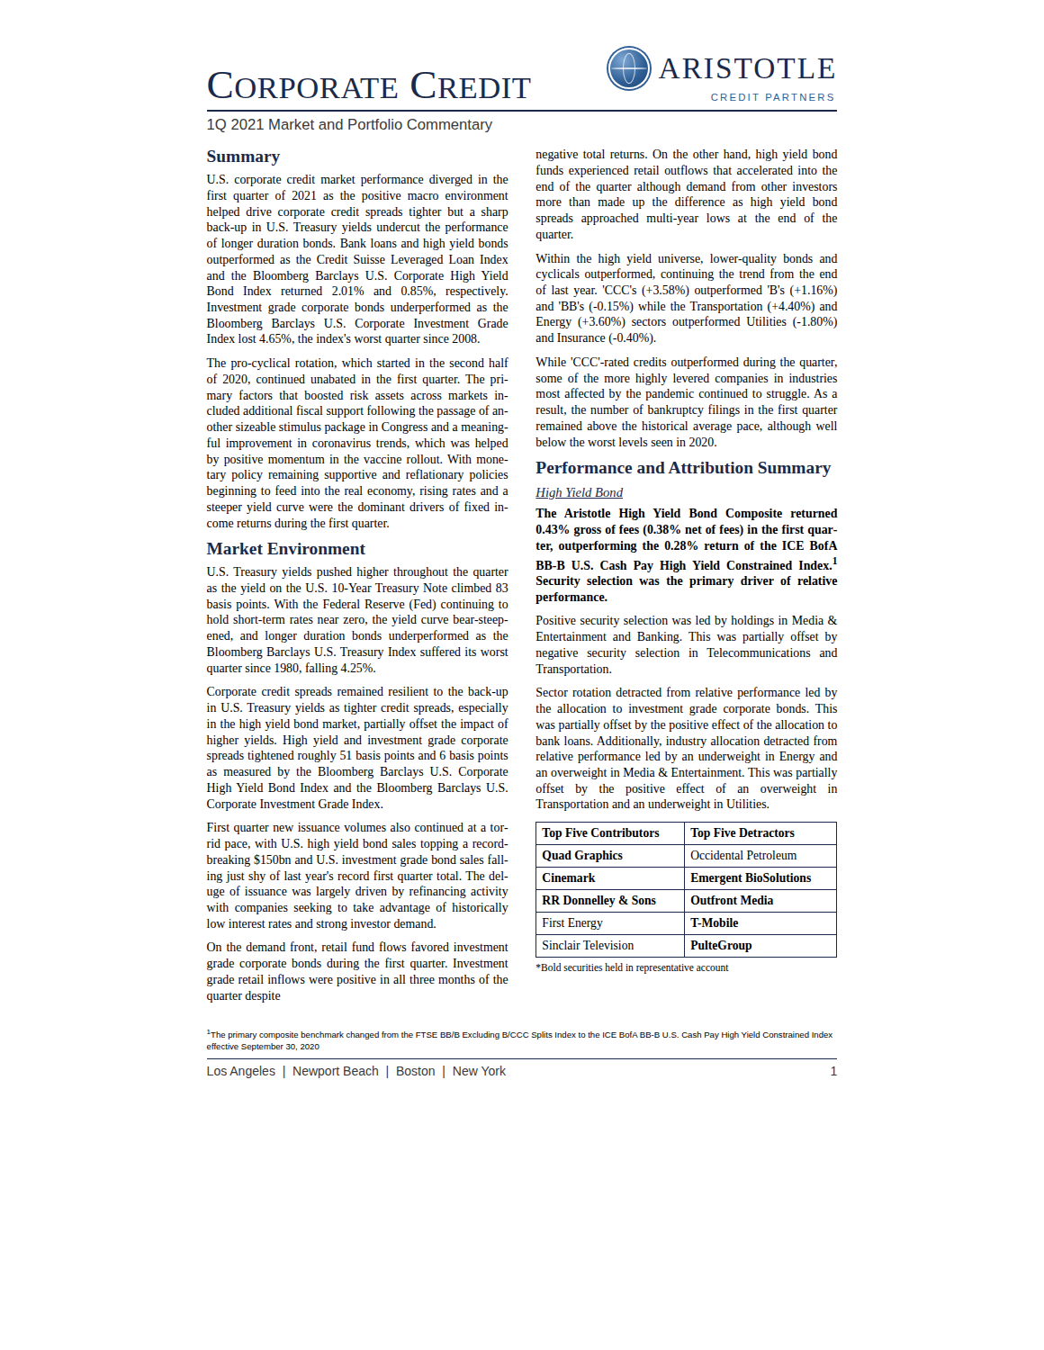CORPORATE CREDIT
ARISTOTLE
CREDIT PARTNERS
1Q 2021 Market and Portfolio Commentary
Summary
U.S. corporate credit market performance diverged in the first quarter of 2021 as the positive macro environment helped drive corporate credit spreads tighter but a sharp back-up in U.S. Treasury yields undercut the performance of longer duration bonds. Bank loans and high yield bonds outperformed as the Credit Suisse Leveraged Loan Index and the Bloomberg Barclays U.S. Corporate High Yield Bond Index returned 2.01% and 0.85%, respectively. Investment grade corporate bonds underperformed as the Bloomberg Barclays U.S. Corporate Investment Grade Index lost 4.65%, the index's worst quarter since 2008.
The pro-cyclical rotation, which started in the second half of 2020, continued unabated in the first quarter. The primary factors that boosted risk assets across markets included additional fiscal support following the passage of another sizeable stimulus package in Congress and a meaningful improvement in coronavirus trends, which was helped by positive momentum in the vaccine rollout. With monetary policy remaining supportive and reflationary policies beginning to feed into the real economy, rising rates and a steeper yield curve were the dominant drivers of fixed income returns during the first quarter.
Market Environment
U.S. Treasury yields pushed higher throughout the quarter as the yield on the U.S. 10-Year Treasury Note climbed 83 basis points. With the Federal Reserve (Fed) continuing to hold short-term rates near zero, the yield curve bear-steepened, and longer duration bonds underperformed as the Bloomberg Barclays U.S. Treasury Index suffered its worst quarter since 1980, falling 4.25%.
Corporate credit spreads remained resilient to the back-up in U.S. Treasury yields as tighter credit spreads, especially in the high yield bond market, partially offset the impact of higher yields. High yield and investment grade corporate spreads tightened roughly 51 basis points and 6 basis points as measured by the Bloomberg Barclays U.S. Corporate High Yield Bond Index and the Bloomberg Barclays U.S. Corporate Investment Grade Index.
First quarter new issuance volumes also continued at a torrid pace, with U.S. high yield bond sales topping a record-breaking $150bn and U.S. investment grade bond sales falling just shy of last year's record first quarter total. The deluge of issuance was largely driven by refinancing activity with companies seeking to take advantage of historically low interest rates and strong investor demand.
On the demand front, retail fund flows favored investment grade corporate bonds during the first quarter. Investment grade retail inflows were positive in all three months of the quarter despite
negative total returns. On the other hand, high yield bond funds experienced retail outflows that accelerated into the end of the quarter although demand from other investors more than made up the difference as high yield bond spreads approached multi-year lows at the end of the quarter.
Within the high yield universe, lower-quality bonds and cyclicals outperformed, continuing the trend from the end of last year. 'CCC's (+3.58%) outperformed 'B's (+1.16%) and 'BB's (-0.15%) while the Transportation (+4.40%) and Energy (+3.60%) sectors outperformed Utilities (-1.80%) and Insurance (-0.40%).
While 'CCC'-rated credits outperformed during the quarter, some of the more highly levered companies in industries most affected by the pandemic continued to struggle. As a result, the number of bankruptcy filings in the first quarter remained above the historical average pace, although well below the worst levels seen in 2020.
Performance and Attribution Summary
High Yield Bond
The Aristotle High Yield Bond Composite returned 0.43% gross of fees (0.38% net of fees) in the first quarter, outperforming the 0.28% return of the ICE BofA BB-B U.S. Cash Pay High Yield Constrained Index.1 Security selection was the primary driver of relative performance.
Positive security selection was led by holdings in Media & Entertainment and Banking. This was partially offset by negative security selection in Telecommunications and Transportation.
Sector rotation detracted from relative performance led by the allocation to investment grade corporate bonds. This was partially offset by the positive effect of the allocation to bank loans. Additionally, industry allocation detracted from relative performance led by an underweight in Energy and an overweight in Media & Entertainment. This was partially offset by the positive effect of an overweight in Transportation and an underweight in Utilities.
| Top Five Contributors | Top Five Detractors |
| --- | --- |
| Quad Graphics | Occidental Petroleum |
| Cinemark | Emergent BioSolutions |
| RR Donnelley & Sons | Outfront Media |
| First Energy | T-Mobile |
| Sinclair Television | PulteGroup |
*Bold securities held in representative account
1The primary composite benchmark changed from the FTSE BB/B Excluding B/CCC Splits Index to the ICE BofA BB-B U.S. Cash Pay High Yield Constrained Index effective September 30, 2020
Los Angeles | Newport Beach | Boston | New York
1